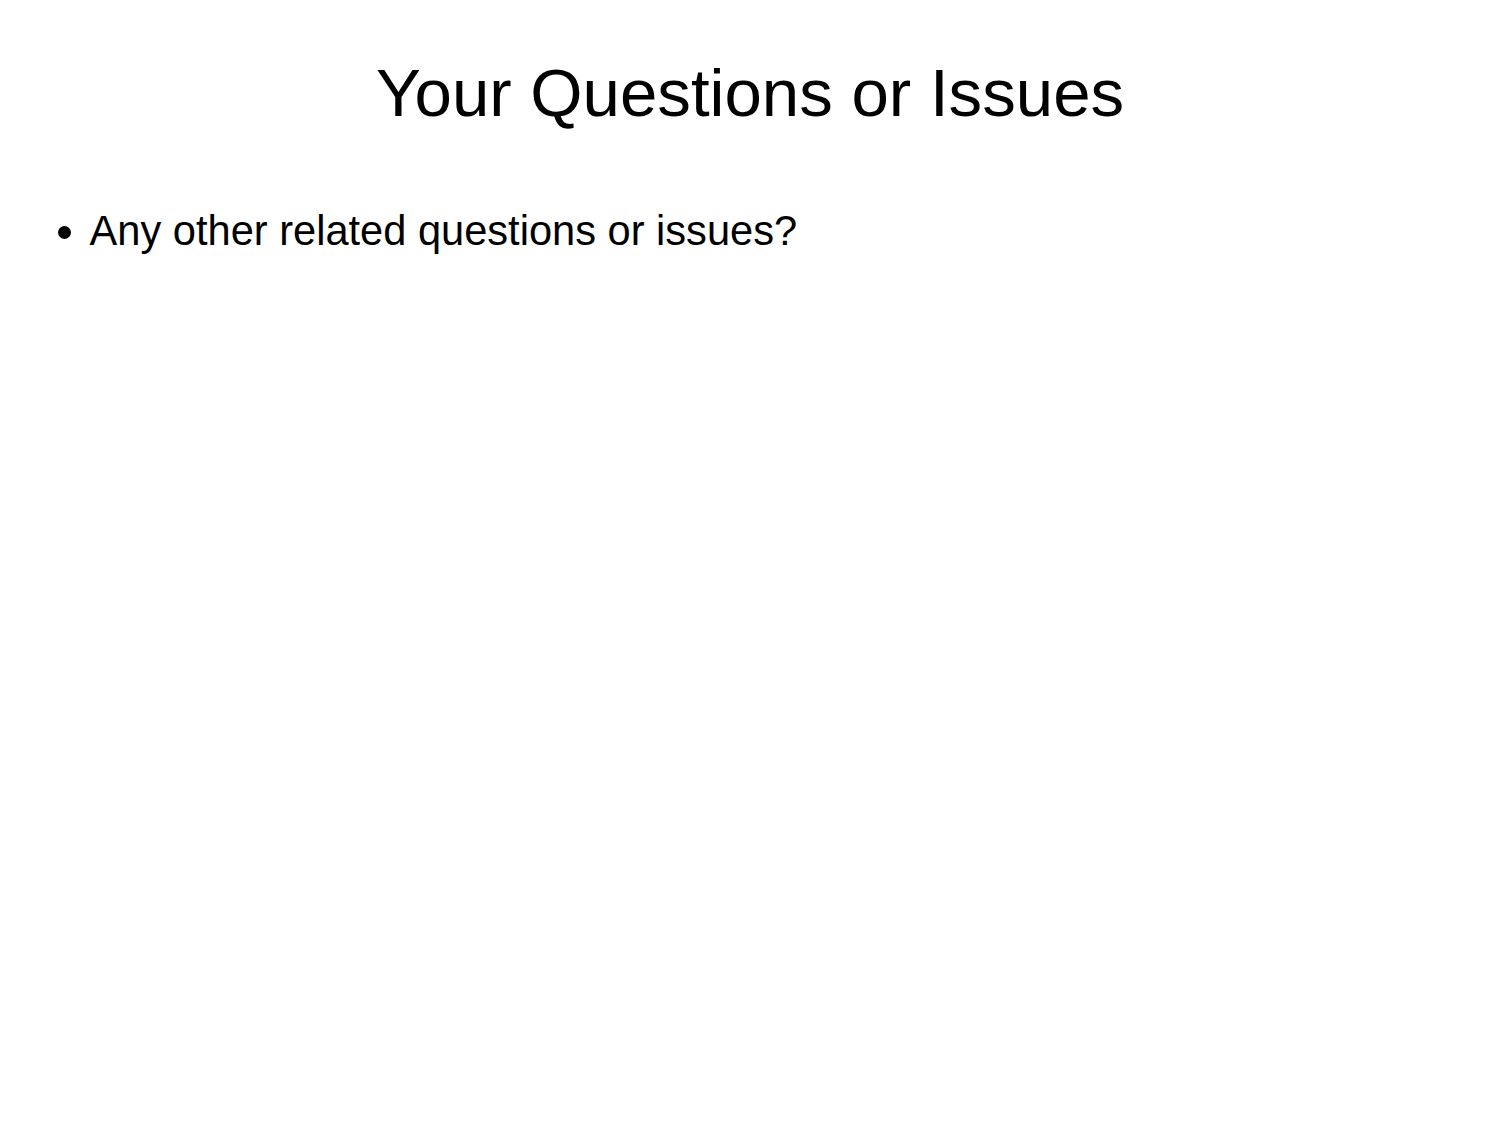Your Questions or Issues
Any other related questions or issues?